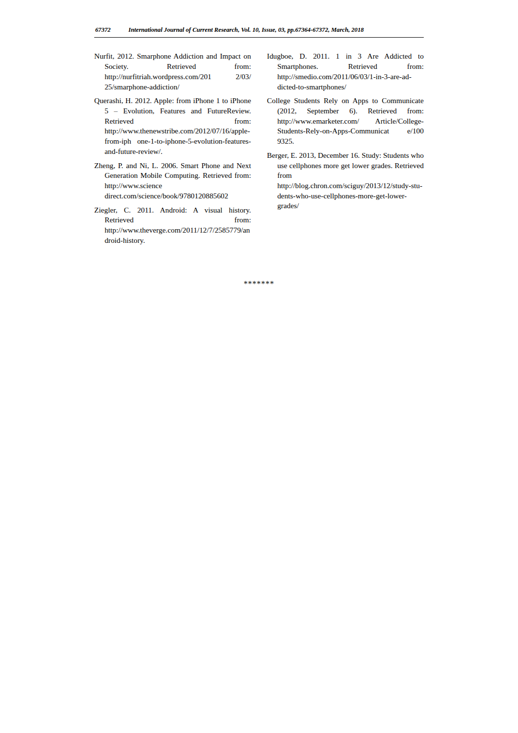67372 International Journal of Current Research, Vol. 10, Issue, 03, pp.67364-67372, March, 2018
Nurfit, 2012. Smarphone Addiction and Impact on Society. Retrieved from: http://nurfitriah.wordpress.com/201 2/03/ 25/smarphone-addiction/
Querashi, H. 2012. Apple: from iPhone 1 to iPhone 5 – Evolution, Features and FutureReview. Retrieved from: http://www.thenewstribe.com/2012/07/16/apple-from-iph one-1-to-iphone-5-evolution-features-and-future-review/.
Zheng, P. and Ni, L. 2006. Smart Phone and Next Generation Mobile Computing. Retrieved from: http://www.science direct.com/science/book/9780120885602
Ziegler, C. 2011. Android: A visual history. Retrieved from: http://www.theverge.com/2011/12/7/2585779/android-history.
Idugboe, D. 2011. 1 in 3 Are Addicted to Smartphones. Retrieved from: http://smedio.com/2011/06/03/1-in-3-are-addicted-to-smartphones/
College Students Rely on Apps to Communicate (2012, September 6). Retrieved from: http://www.emarketer.com/ Article/College-Students-Rely-on-Apps-Communicat e/100 9325.
Berger, E. 2013, December 16. Study: Students who use cellphones more get lower grades. Retrieved from http://blog.chron.com/sciguy/2013/12/study-students-who-use-cellphones-more-get-lower-grades/
*******